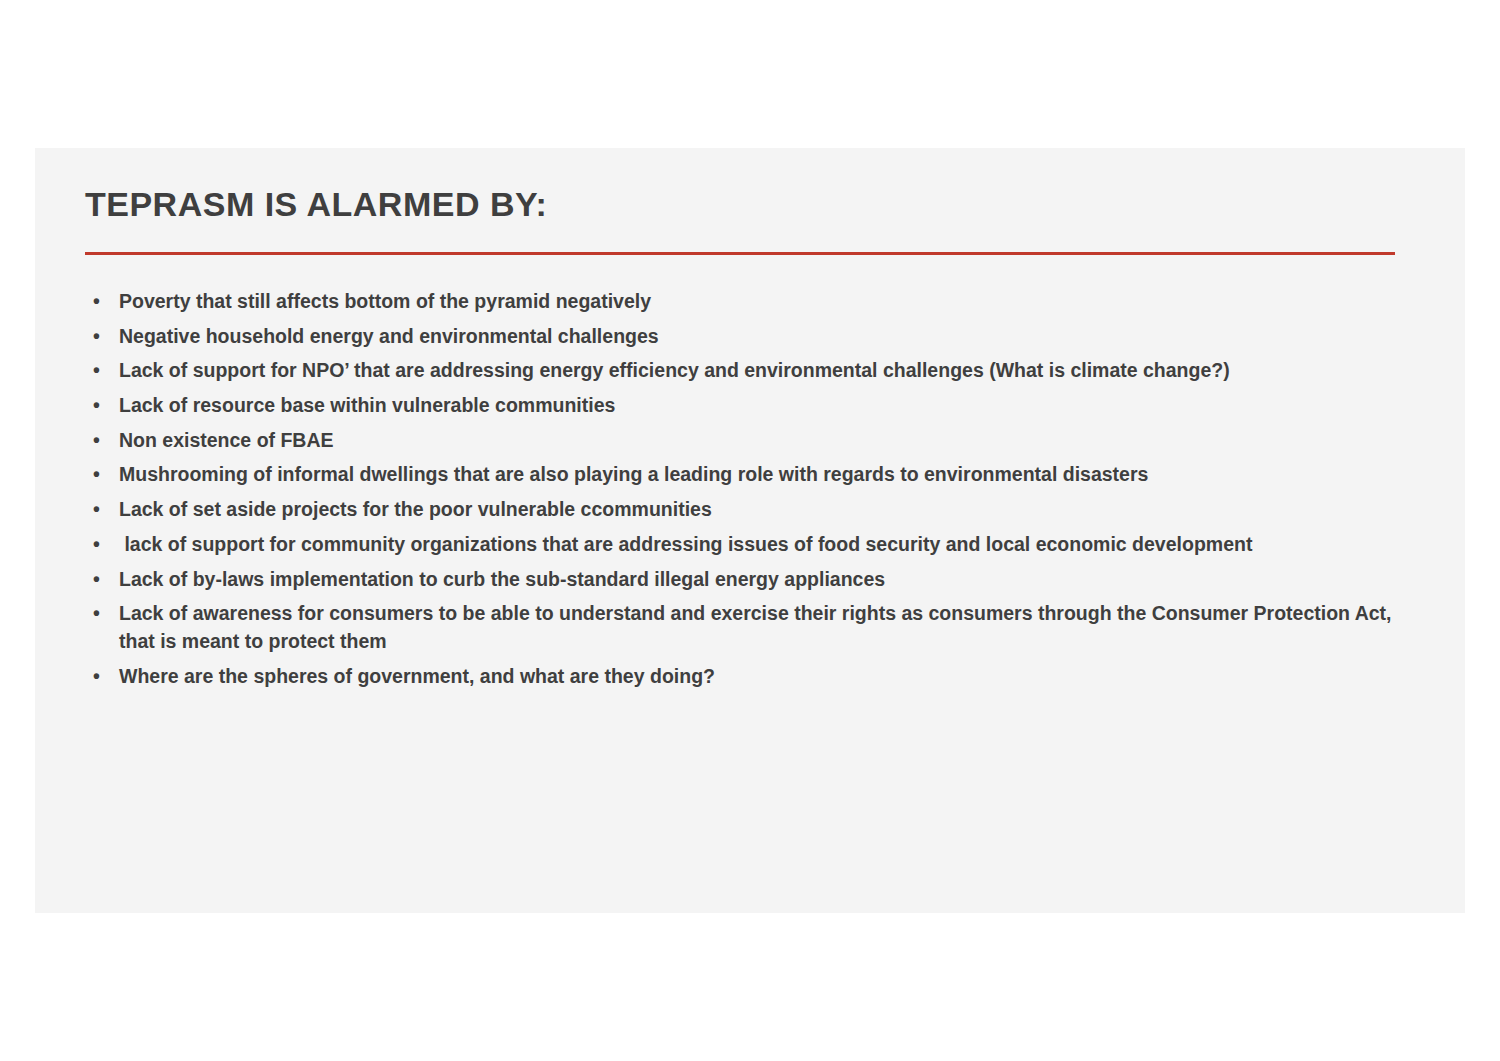TEPRASM IS ALARMED BY:
Poverty that still affects bottom of the pyramid negatively
Negative household energy and environmental challenges
Lack of support for NPO’ that are addressing energy efficiency and environmental challenges (What is climate change?)
Lack of resource base within vulnerable communities
Non existence of FBAE
Mushrooming of informal dwellings that are also playing a leading role with regards to environmental disasters
Lack of set aside projects for the poor vulnerable ccommunities
lack of support for community organizations that are addressing issues of food security and local economic development
Lack of by-laws implementation to curb the sub-standard illegal energy appliances
Lack of awareness for consumers to be able to understand and exercise their rights as consumers through the Consumer Protection Act, that is meant to protect them
Where are the spheres of government, and what are they doing?